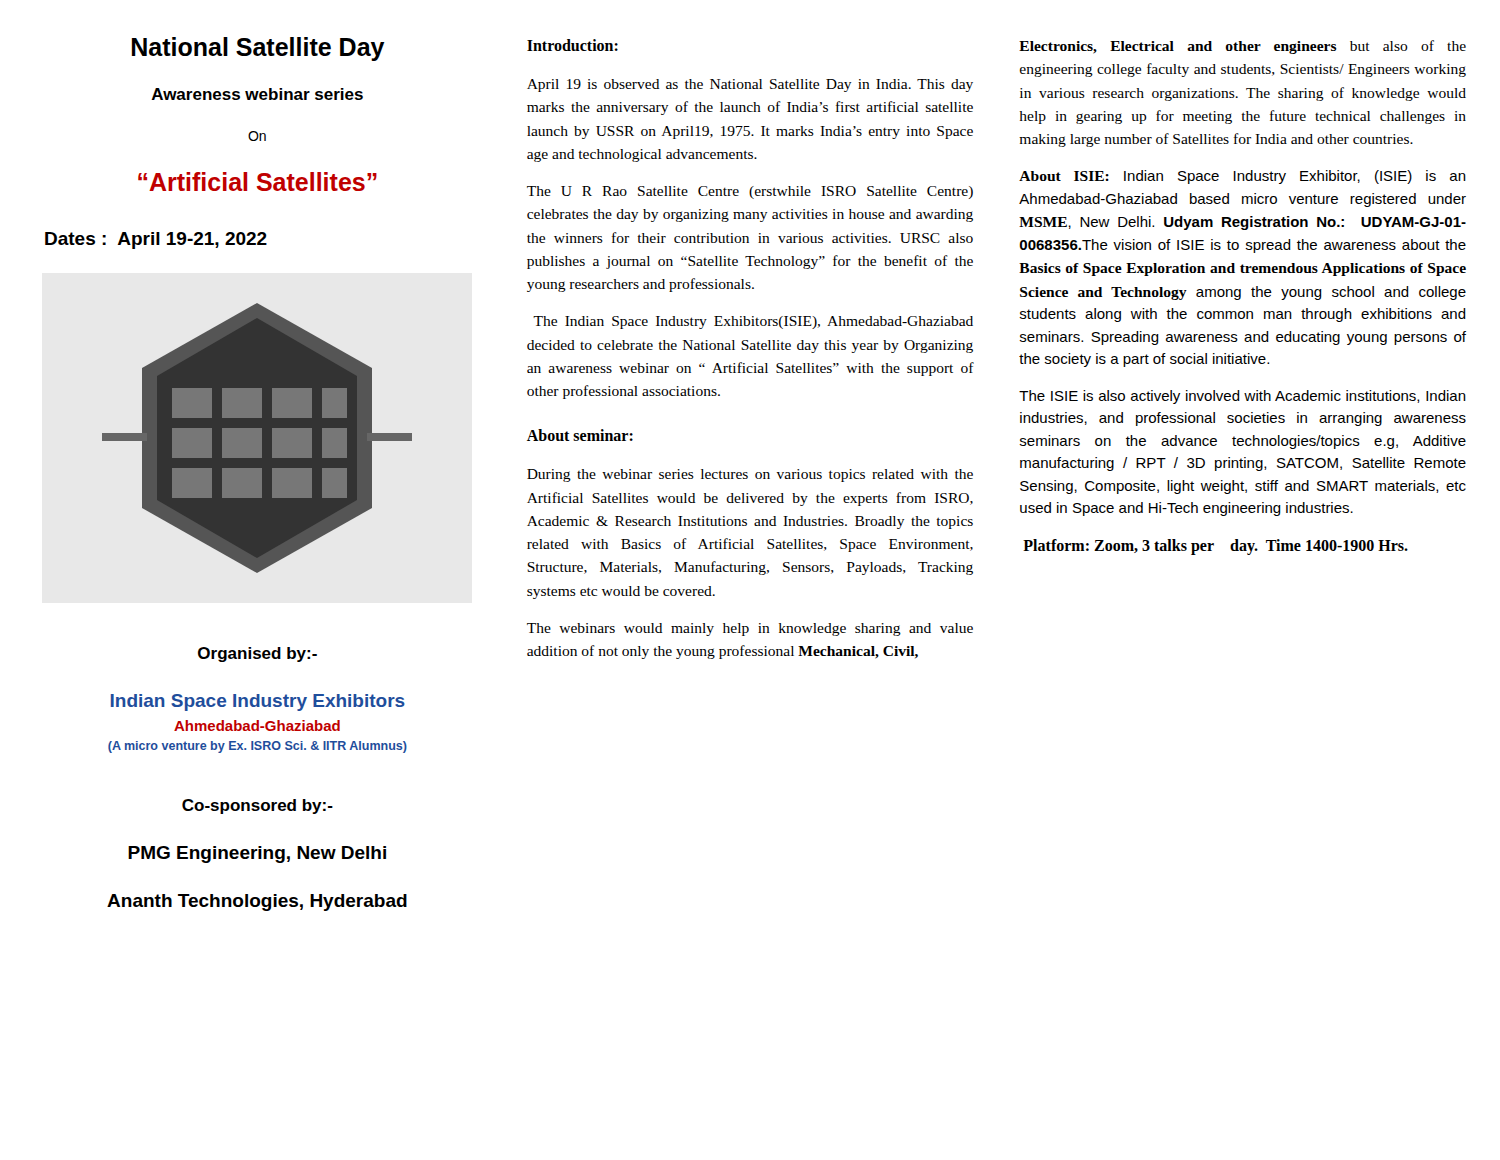National Satellite Day
Awareness webinar series
On
“Artificial Satellites”
Dates : April 19-21, 2022
Organised by:-
Indian Space Industry Exhibitors
Ahmedabad-Ghaziabad
(A micro venture by Ex. ISRO Sci. & IITR Alumnus)
Co-sponsored by:-
PMG Engineering, New Delhi
Ananth Technologies, Hyderabad
Introduction:
April 19 is observed as the National Satellite Day in India. This day marks the anniversary of the launch of India’s first artificial satellite launch by USSR on April19, 1975. It marks India’s entry into Space age and technological advancements.
The U R Rao Satellite Centre (erstwhile ISRO Satellite Centre) celebrates the day by organizing many activities in house and awarding the winners for their contribution in various activities. URSC also publishes a journal on “Satellite Technology” for the benefit of the young researchers and professionals.
The Indian Space Industry Exhibitors(ISIE), Ahmedabad-Ghaziabad decided to celebrate the National Satellite day this year by Organizing an awareness webinar on “ Artificial Satellites” with the support of other professional associations.
About seminar:
During the webinar series lectures on various topics related with the Artificial Satellites would be delivered by the experts from ISRO, Academic & Research Institutions and Industries. Broadly the topics related with Basics of Artificial Satellites, Space Environment, Structure, Materials, Manufacturing, Sensors, Payloads, Tracking systems etc would be covered.
The webinars would mainly help in knowledge sharing and value addition of not only the young professional Mechanical, Civil,
Electronics, Electrical and other engineers but also of the engineering college faculty and students, Scientists/ Engineers working in various research organizations. The sharing of knowledge would help in gearing up for meeting the future technical challenges in making large number of Satellites for India and other countries.
About ISIE: Indian Space Industry Exhibitor, (ISIE) is an Ahmedabad-Ghaziabad based micro venture registered under MSME, New Delhi. Udyam Registration No.: UDYAM-GJ-01-0068356. The vision of ISIE is to spread the awareness about the Basics of Space Exploration and tremendous Applications of Space Science and Technology among the young school and college students along with the common man through exhibitions and seminars. Spreading awareness and educating young persons of the society is a part of social initiative.
The ISIE is also actively involved with Academic institutions, Indian industries, and professional societies in arranging awareness seminars on the advance technologies/topics e.g, Additive manufacturing / RPT / 3D printing, SATCOM, Satellite Remote Sensing, Composite, light weight, stiff and SMART materials, etc used in Space and Hi-Tech engineering industries.
Platform: Zoom, 3 talks per day. Time 1400-1900 Hrs.